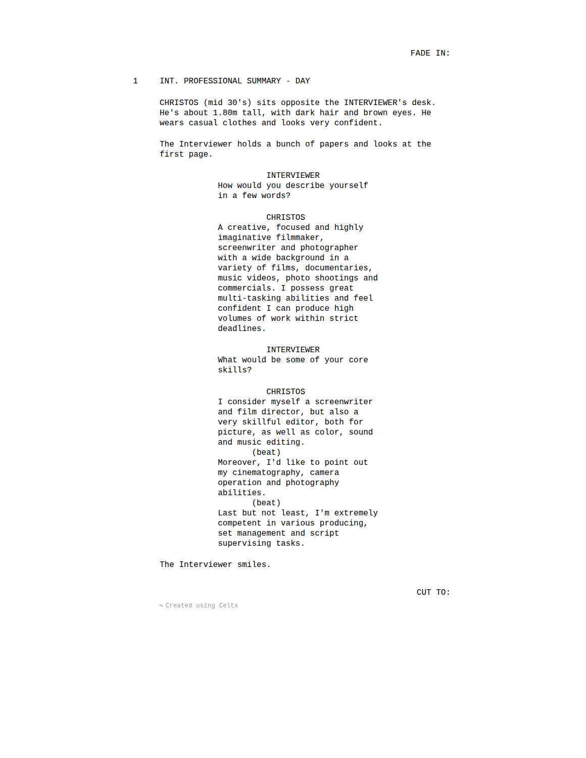FADE IN:
1 INT. PROFESSIONAL SUMMARY - DAY
CHRISTOS (mid 30's) sits opposite the INTERVIEWER's desk. He's about 1.80m tall, with dark hair and brown eyes. He wears casual clothes and looks very confident.
The Interviewer holds a bunch of papers and looks at the first page.
INTERVIEWER
How would you describe yourself in a few words?
CHRISTOS
A creative, focused and highly imaginative filmmaker, screenwriter and photographer with a wide background in a variety of films, documentaries, music videos, photo shootings and commercials. I possess great multi-tasking abilities and feel confident I can produce high volumes of work within strict deadlines.
INTERVIEWER
What would be some of your core skills?
CHRISTOS
I consider myself a screenwriter and film director, but also a very skillful editor, both for picture, as well as color, sound and music editing.
(beat)
Moreover, I'd like to point out my cinematography, camera operation and photography abilities.
(beat)
Last but not least, I'm extremely competent in various producing, set management and script supervising tasks.
The Interviewer smiles.
CUT TO:
✎Created using Celtx